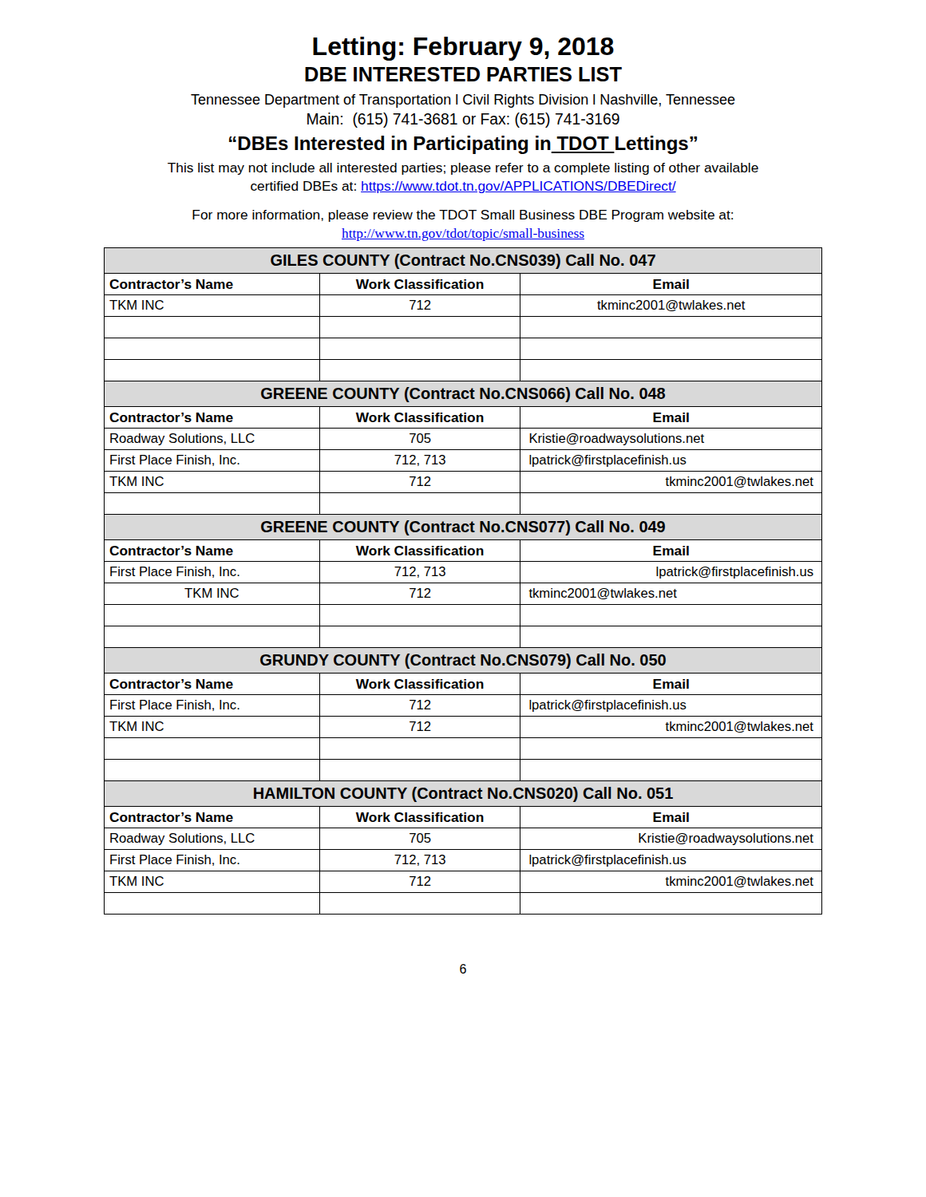Letting: February 9, 2018
DBE INTERESTED PARTIES LIST
Tennessee Department of Transportation l Civil Rights Division l Nashville, Tennessee
Main: (615) 741-3681 or Fax: (615) 741-3169
“DBEs Interested in Participating in TDOT Lettings”
This list may not include all interested parties; please refer to a complete listing of other available
certified DBEs at: https://www.tdot.tn.gov/APPLICATIONS/DBEDirect/
For more information, please review the TDOT Small Business DBE Program website at:
http://www.tn.gov/tdot/topic/small-business
| GILES COUNTY (Contract No.CNS039) Call No. 047 |
| Contractor’s Name | Work Classification | Email |
| TKM INC | 712 | tkminc2001@twlakes.net |
| GREENE COUNTY (Contract No.CNS066) Call No. 048 |
| Contractor’s Name | Work Classification | Email |
| Roadway Solutions, LLC | 705 | Kristie@roadwaysolutions.net |
| First Place Finish, Inc. | 712, 713 | lpatrick@firstplacefinish.us |
| TKM INC | 712 | tkminc2001@twlakes.net |
| GREENE COUNTY (Contract No.CNS077) Call No. 049 |
| Contractor’s Name | Work Classification | Email |
| First Place Finish, Inc. | 712, 713 | lpatrick@firstplacefinish.us |
| TKM INC | 712 | tkminc2001@twlakes.net |
| GRUNDY COUNTY (Contract No.CNS079) Call No. 050 |
| Contractor’s Name | Work Classification | Email |
| First Place Finish, Inc. | 712 | lpatrick@firstplacefinish.us |
| TKM INC | 712 | tkminc2001@twlakes.net |
| HAMILTON COUNTY (Contract No.CNS020) Call No. 051 |
| Contractor’s Name | Work Classification | Email |
| Roadway Solutions, LLC | 705 | Kristie@roadwaysolutions.net |
| First Place Finish, Inc. | 712, 713 | lpatrick@firstplacefinish.us |
| TKM INC | 712 | tkminc2001@twlakes.net |
6